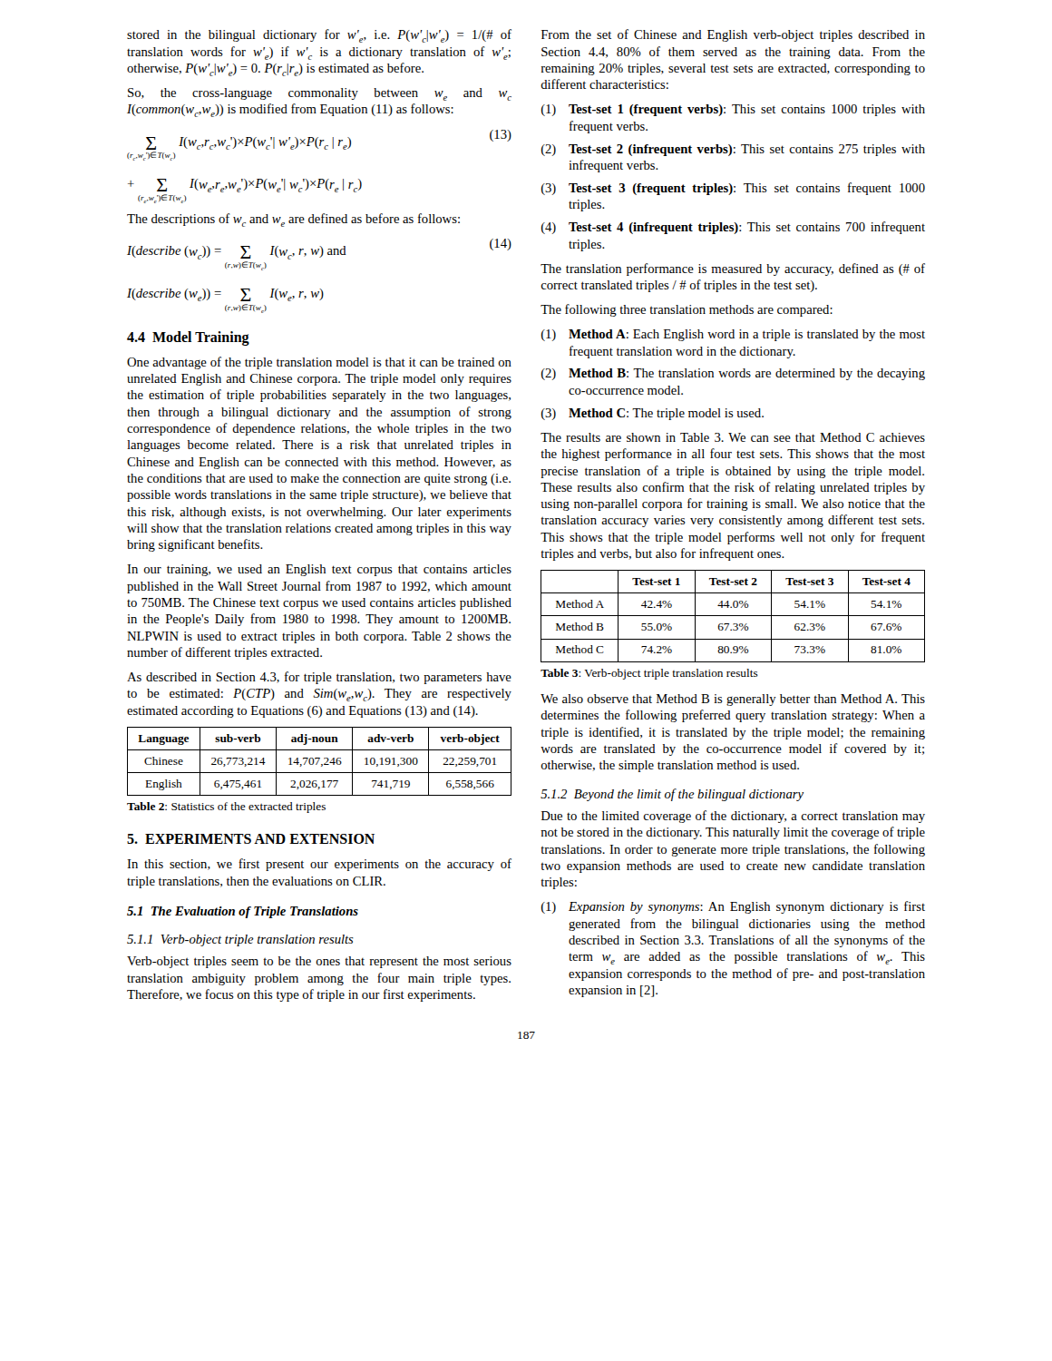stored in the bilingual dictionary for w'e, i.e. P(w'c|w'e) = 1/(# of translation words for w'e) if w'c is a dictionary translation of w'e; otherwise, P(w'c|w'e) = 0. P(rc|re) is estimated as before.
So, the cross-language commonality between we and wc I(common(wc,we)) is modified from Equation (11) as follows:
(13) Σ(rc,wc')∈T(wc) I(wc,rc,wc')×P(wc'| w'e)×P(rc | re)
+ Σ(re,we')∈T(we) I(we,re,we')×P(we'| wc')×P(re | rc)
The descriptions of wc and we are defined as before as follows:
(14) I(describe (wc)) = Σ(r,w)∈T(wc) I(wc, r, w) and
I(describe (we)) = Σ(r,w)∈T(we) I(we, r, w)
4.4 Model Training
One advantage of the triple translation model is that it can be trained on unrelated English and Chinese corpora. The triple model only requires the estimation of triple probabilities separately in the two languages, then through a bilingual dictionary and the assumption of strong correspondence of dependence relations, the whole triples in the two languages become related. There is a risk that unrelated triples in Chinese and English can be connected with this method. However, as the conditions that are used to make the connection are quite strong (i.e. possible words translations in the same triple structure), we believe that this risk, although exists, is not overwhelming. Our later experiments will show that the translation relations created among triples in this way bring significant benefits.
In our training, we used an English text corpus that contains articles published in the Wall Street Journal from 1987 to 1992, which amount to 750MB. The Chinese text corpus we used contains articles published in the People's Daily from 1980 to 1998. They amount to 1200MB. NLPWIN is used to extract triples in both corpora. Table 2 shows the number of different triples extracted.
As described in Section 4.3, for triple translation, two parameters have to be estimated: P(CTP) and Sim(we,wc). They are respectively estimated according to Equations (6) and Equations (13) and (14).
| Language | sub-verb | adj-noun | adv-verb | verb-object |
| --- | --- | --- | --- | --- |
| Chinese | 26,773,214 | 14,707,246 | 10,191,300 | 22,259,701 |
| English | 6,475,461 | 2,026,177 | 741,719 | 6,558,566 |
Table 2: Statistics of the extracted triples
5. EXPERIMENTS AND EXTENSION
In this section, we first present our experiments on the accuracy of triple translations, then the evaluations on CLIR.
5.1 The Evaluation of Triple Translations
5.1.1 Verb-object triple translation results
Verb-object triples seem to be the ones that represent the most serious translation ambiguity problem among the four main triple types. Therefore, we focus on this type of triple in our first experiments.
From the set of Chinese and English verb-object triples described in Section 4.4, 80% of them served as the training data. From the remaining 20% triples, several test sets are extracted, corresponding to different characteristics:
Test-set 1 (frequent verbs): This set contains 1000 triples with frequent verbs.
Test-set 2 (infrequent verbs): This set contains 275 triples with infrequent verbs.
Test-set 3 (frequent triples): This set contains frequent 1000 triples.
Test-set 4 (infrequent triples): This set contains 700 infrequent triples.
The translation performance is measured by accuracy, defined as (# of correct translated triples / # of triples in the test set).
The following three translation methods are compared:
Method A: Each English word in a triple is translated by the most frequent translation word in the dictionary.
Method B: The translation words are determined by the decaying co-occurrence model.
Method C: The triple model is used.
The results are shown in Table 3. We can see that Method C achieves the highest performance in all four test sets. This shows that the most precise translation of a triple is obtained by using the triple model. These results also confirm that the risk of relating unrelated triples by using non-parallel corpora for training is small. We also notice that the translation accuracy varies very consistently among different test sets. This shows that the triple model performs well not only for frequent triples and verbs, but also for infrequent ones.
| | Test-set 1 | Test-set 2 | Test-set 3 | Test-set 4 |
| --- | --- | --- | --- | --- |
| Method A | 42.4% | 44.0% | 54.1% | 54.1% |
| Method B | 55.0% | 67.3% | 62.3% | 67.6% |
| Method C | 74.2% | 80.9% | 73.3% | 81.0% |
Table 3: Verb-object triple translation results
We also observe that Method B is generally better than Method A. This determines the following preferred query translation strategy: When a triple is identified, it is translated by the triple model; the remaining words are translated by the co-occurrence model if covered by it; otherwise, the simple translation method is used.
5.1.2 Beyond the limit of the bilingual dictionary
Due to the limited coverage of the dictionary, a correct translation may not be stored in the dictionary. This naturally limit the coverage of triple translations. In order to generate more triple translations, the following two expansion methods are used to create new candidate translation triples:
Expansion by synonyms: An English synonym dictionary is first generated from the bilingual dictionaries using the method described in Section 3.3. Translations of all the synonyms of the term we are added as the possible translations of we. This expansion corresponds to the method of pre- and post-translation expansion in [2].
187